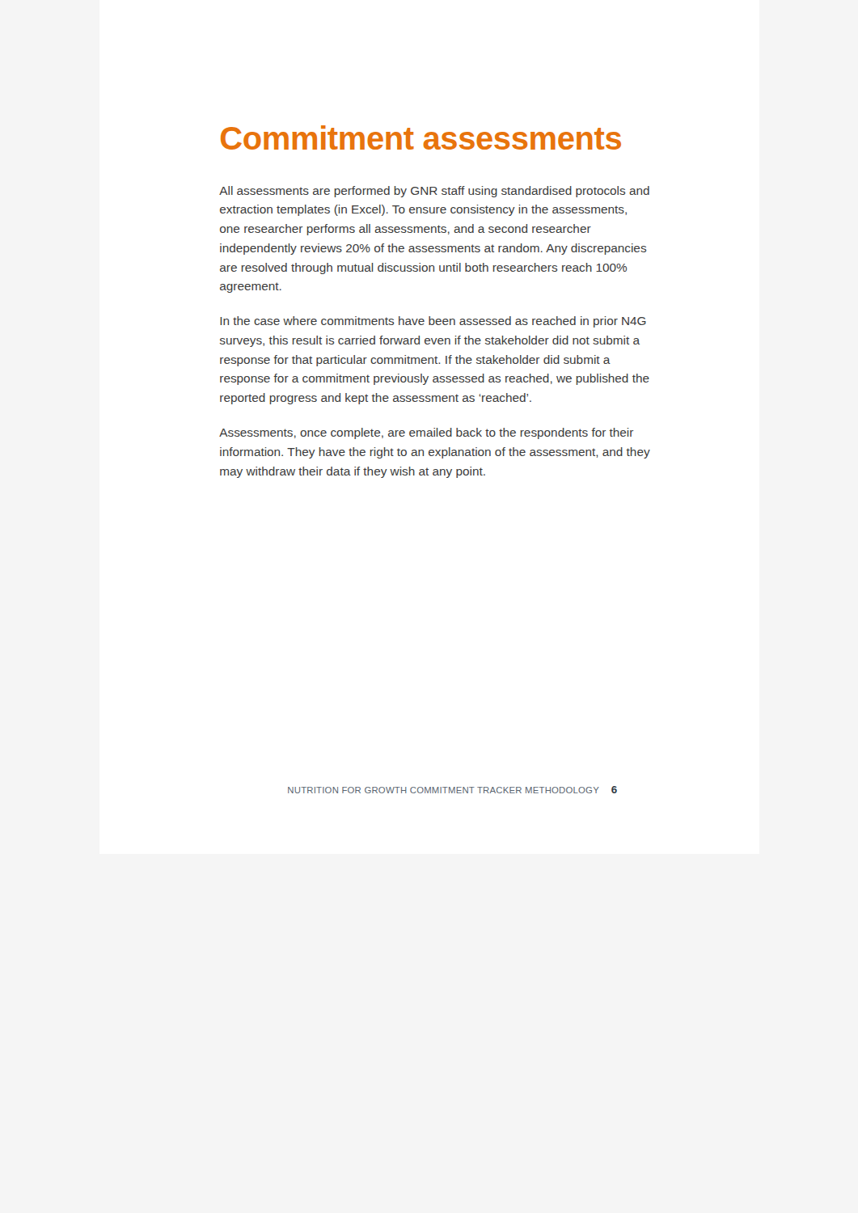Commitment assessments
All assessments are performed by GNR staff using standardised protocols and extraction templates (in Excel). To ensure consistency in the assessments, one researcher performs all assessments, and a second researcher independently reviews 20% of the assessments at random. Any discrepancies are resolved through mutual discussion until both researchers reach 100% agreement.
In the case where commitments have been assessed as reached in prior N4G surveys, this result is carried forward even if the stakeholder did not submit a response for that particular commitment. If the stakeholder did submit a response for a commitment previously assessed as reached, we published the reported progress and kept the assessment as ‘reached’.
Assessments, once complete, are emailed back to the respondents for their information. They have the right to an explanation of the assessment, and they may withdraw their data if they wish at any point.
NUTRITION FOR GROWTH COMMITMENT TRACKER METHODOLOGY 6